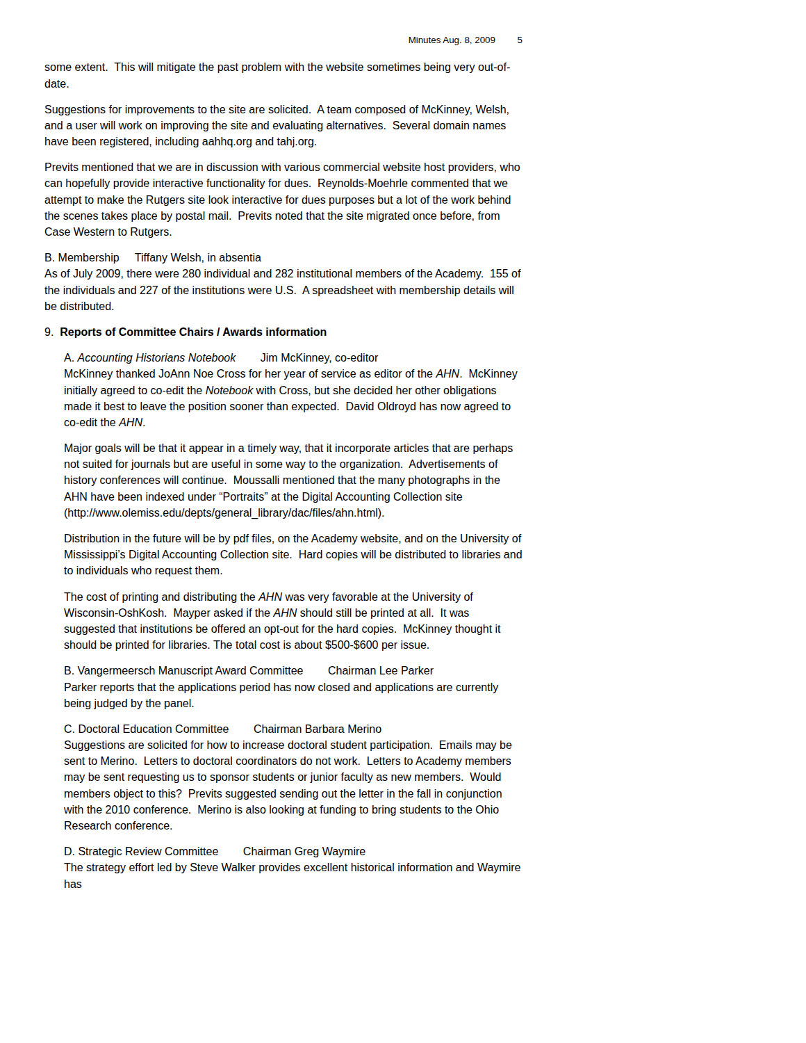Minutes Aug. 8, 2009 5
some extent. This will mitigate the past problem with the website sometimes being very out-of-date.
Suggestions for improvements to the site are solicited. A team composed of McKinney, Welsh, and a user will work on improving the site and evaluating alternatives. Several domain names have been registered, including aahhq.org and tahj.org.
Previts mentioned that we are in discussion with various commercial website host providers, who can hopefully provide interactive functionality for dues. Reynolds-Moehrle commented that we attempt to make the Rutgers site look interactive for dues purposes but a lot of the work behind the scenes takes place by postal mail. Previts noted that the site migrated once before, from Case Western to Rutgers.
B. Membership Tiffany Welsh, in absentia
As of July 2009, there were 280 individual and 282 institutional members of the Academy. 155 of the individuals and 227 of the institutions were U.S. A spreadsheet with membership details will be distributed.
9. Reports of Committee Chairs / Awards information
A. Accounting Historians Notebook Jim McKinney, co-editor
McKinney thanked JoAnn Noe Cross for her year of service as editor of the AHN. McKinney initially agreed to co-edit the Notebook with Cross, but she decided her other obligations made it best to leave the position sooner than expected. David Oldroyd has now agreed to co-edit the AHN.
Major goals will be that it appear in a timely way, that it incorporate articles that are perhaps not suited for journals but are useful in some way to the organization. Advertisements of history conferences will continue. Moussalli mentioned that the many photographs in the AHN have been indexed under “Portraits” at the Digital Accounting Collection site (http://www.olemiss.edu/depts/general_library/dac/files/ahn.html).
Distribution in the future will be by pdf files, on the Academy website, and on the University of Mississippi’s Digital Accounting Collection site. Hard copies will be distributed to libraries and to individuals who request them.
The cost of printing and distributing the AHN was very favorable at the University of Wisconsin-OshKosh. Mayper asked if the AHN should still be printed at all. It was suggested that institutions be offered an opt-out for the hard copies. McKinney thought it should be printed for libraries. The total cost is about $500-$600 per issue.
B. Vangermeersch Manuscript Award Committee Chairman Lee Parker
Parker reports that the applications period has now closed and applications are currently being judged by the panel.
C. Doctoral Education Committee Chairman Barbara Merino
Suggestions are solicited for how to increase doctoral student participation. Emails may be sent to Merino. Letters to doctoral coordinators do not work. Letters to Academy members may be sent requesting us to sponsor students or junior faculty as new members. Would members object to this? Previts suggested sending out the letter in the fall in conjunction with the 2010 conference. Merino is also looking at funding to bring students to the Ohio Research conference.
D. Strategic Review Committee Chairman Greg Waymire
The strategy effort led by Steve Walker provides excellent historical information and Waymire has